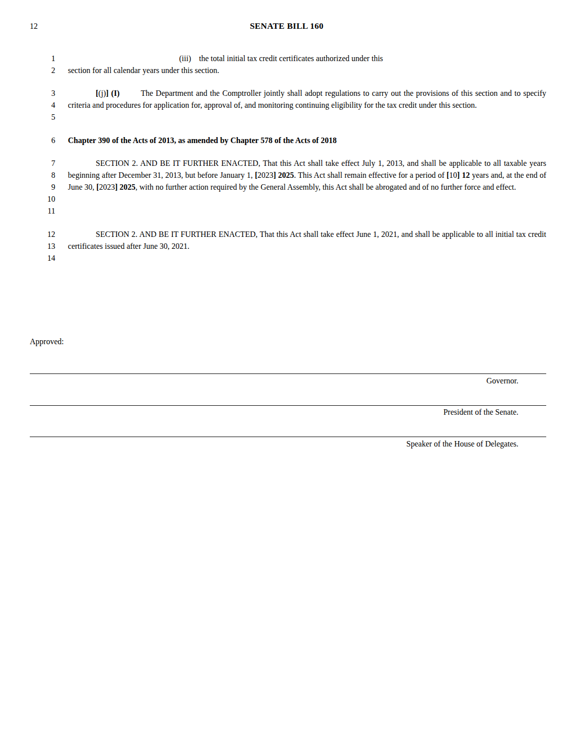12
SENATE BILL 160
1 2
(iii) the total initial tax credit certificates authorized under this
section for all calendar years under this section.
3 4 5
[(j)] (I) The Department and the Comptroller jointly shall adopt regulations to carry out the provisions of this section and to specify criteria and procedures for application for, approval of, and monitoring continuing eligibility for the tax credit under this section.
6
Chapter 390 of the Acts of 2013, as amended by Chapter 578 of the Acts of 2018
7 8 9 10 11
SECTION 2. AND BE IT FURTHER ENACTED, That this Act shall take effect July 1, 2013, and shall be applicable to all taxable years beginning after December 31, 2013, but before January 1, [2023] 2025. This Act shall remain effective for a period of [10] 12 years and, at the end of June 30, [2023] 2025, with no further action required by the General Assembly, this Act shall be abrogated and of no further force and effect.
12 13 14
SECTION 2. AND BE IT FURTHER ENACTED, That this Act shall take effect June 1, 2021, and shall be applicable to all initial tax credit certificates issued after June 30, 2021.
Approved:
Governor.
President of the Senate.
Speaker of the House of Delegates.